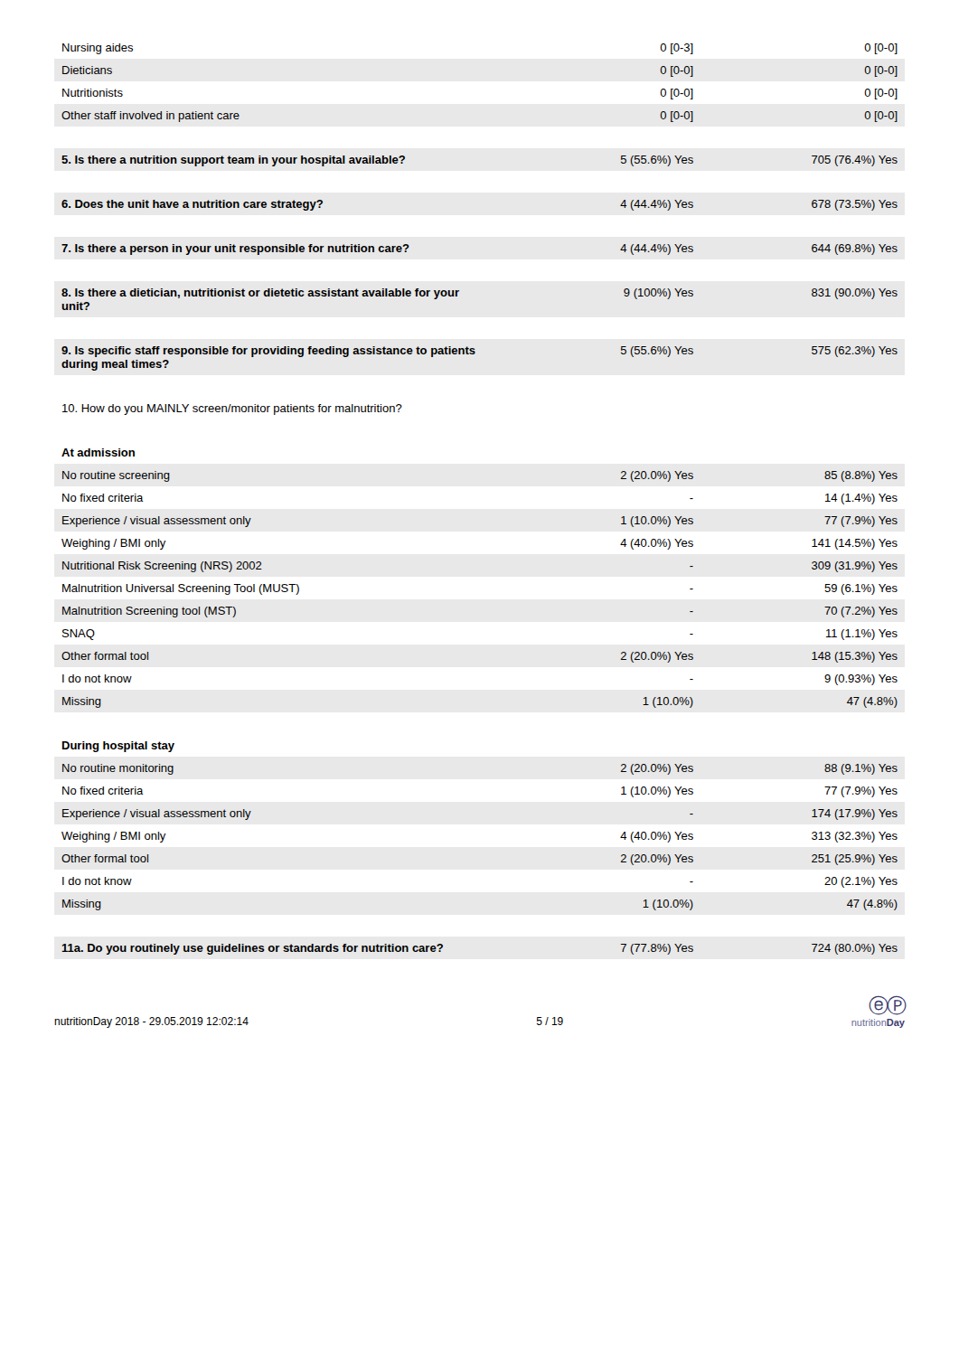| Nursing aides | 0 [0-3] | 0 [0-0] |
| Dieticians | 0 [0-0] | 0 [0-0] |
| Nutritionists | 0 [0-0] | 0 [0-0] |
| Other staff involved in patient care | 0 [0-0] | 0 [0-0] |
| 5. Is there a nutrition support team in your hospital available? | 5 (55.6%) Yes | 705 (76.4%) Yes |
| 6. Does the unit have a nutrition care strategy? | 4 (44.4%) Yes | 678 (73.5%) Yes |
| 7. Is there a person in your unit responsible for nutrition care? | 4 (44.4%) Yes | 644 (69.8%) Yes |
| 8. Is there a dietician, nutritionist or dietetic assistant available for your unit? | 9 (100%) Yes | 831 (90.0%) Yes |
| 9. Is specific staff responsible for providing feeding assistance to patients during meal times? | 5 (55.6%) Yes | 575 (62.3%) Yes |
| 10. How do you MAINLY screen/monitor patients for malnutrition? | | |
| At admission | | |
| No routine screening | 2 (20.0%) Yes | 85 (8.8%) Yes |
| No fixed criteria | - | 14 (1.4%) Yes |
| Experience / visual assessment only | 1 (10.0%) Yes | 77 (7.9%) Yes |
| Weighing / BMI only | 4 (40.0%) Yes | 141 (14.5%) Yes |
| Nutritional Risk Screening (NRS) 2002 | - | 309 (31.9%) Yes |
| Malnutrition Universal Screening Tool (MUST) | - | 59 (6.1%) Yes |
| Malnutrition Screening tool (MST) | - | 70 (7.2%) Yes |
| SNAQ | - | 11 (1.1%) Yes |
| Other formal tool | 2 (20.0%) Yes | 148 (15.3%) Yes |
| I do not know | - | 9 (0.93%) Yes |
| Missing | 1 (10.0%) | 47 (4.8%) |
| During hospital stay | | |
| No routine monitoring | 2 (20.0%) Yes | 88 (9.1%) Yes |
| No fixed criteria | 1 (10.0%) Yes | 77 (7.9%) Yes |
| Experience / visual assessment only | - | 174 (17.9%) Yes |
| Weighing / BMI only | 4 (40.0%) Yes | 313 (32.3%) Yes |
| Other formal tool | 2 (20.0%) Yes | 251 (25.9%) Yes |
| I do not know | - | 20 (2.1%) Yes |
| Missing | 1 (10.0%) | 47 (4.8%) |
| 11a. Do you routinely use guidelines or standards for nutrition care? | 7 (77.8%) Yes | 724 (80.0%) Yes |
nutritionDay 2018 - 29.05.2019 12:02:14
5 / 19
ⓔⓅ
nutritionDay